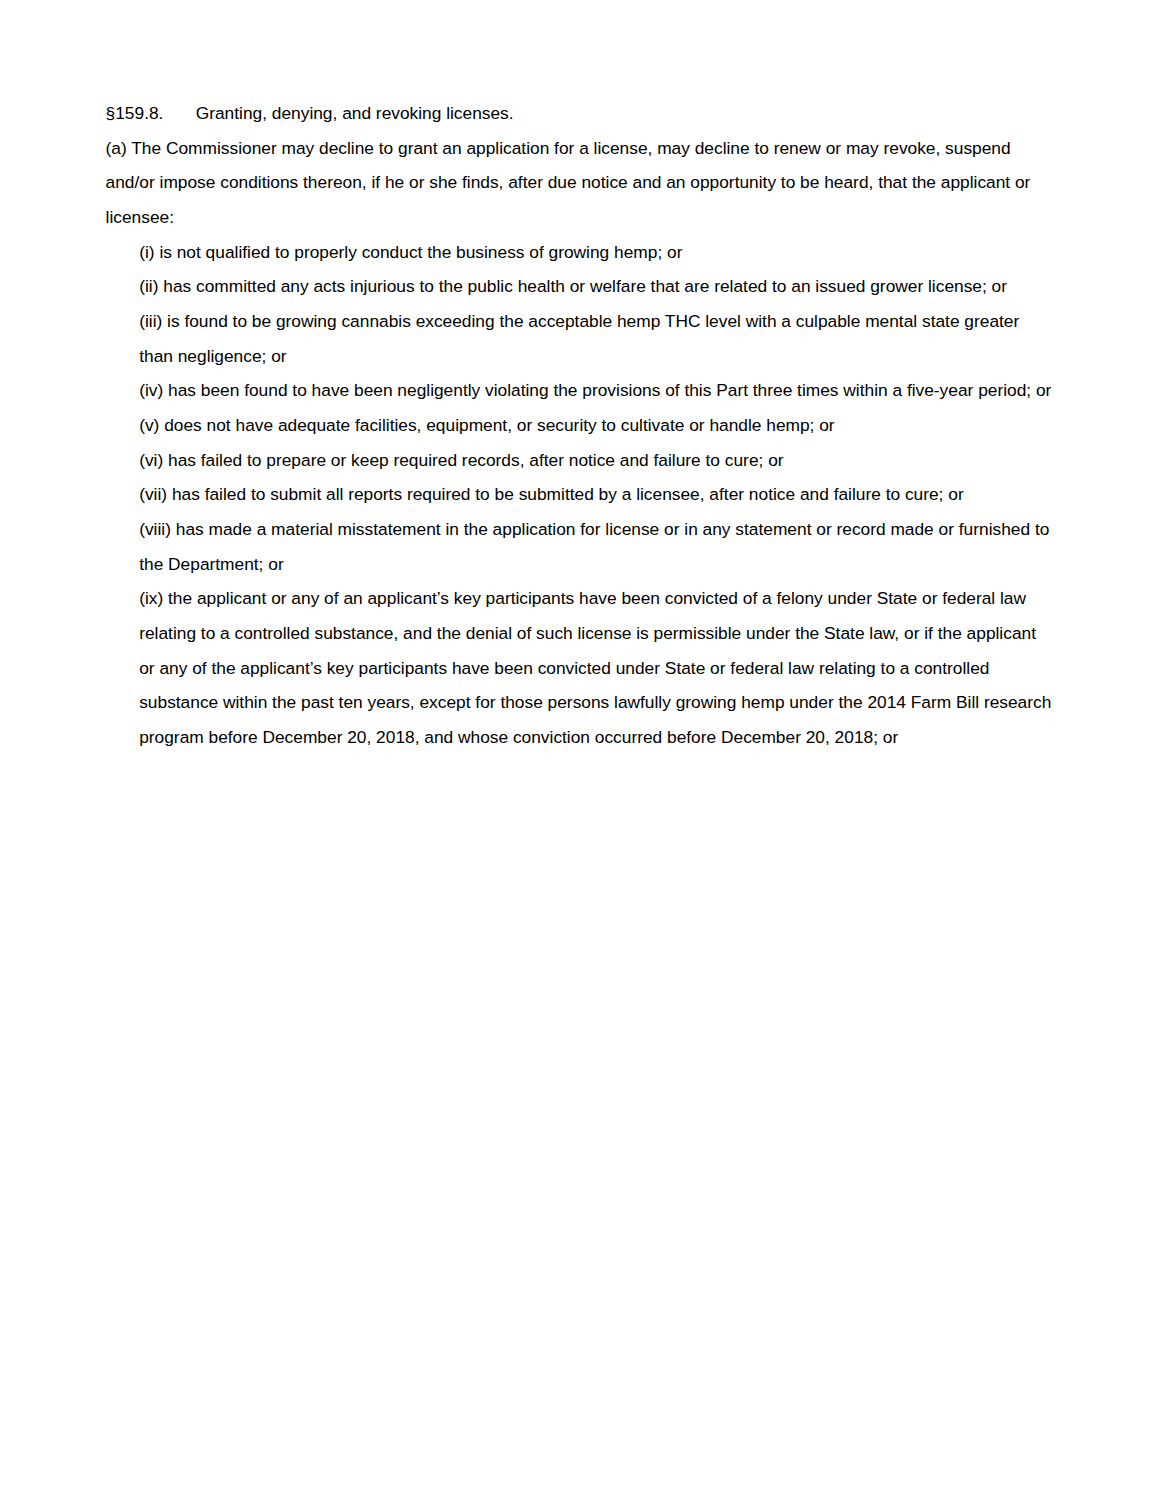§159.8. Granting, denying, and revoking licenses.
(a) The Commissioner may decline to grant an application for a license, may decline to renew or may revoke, suspend and/or impose conditions thereon, if he or she finds, after due notice and an opportunity to be heard, that the applicant or licensee:
(i) is not qualified to properly conduct the business of growing hemp; or
(ii) has committed any acts injurious to the public health or welfare that are related to an issued grower license; or
(iii) is found to be growing cannabis exceeding the acceptable hemp THC level with a culpable mental state greater than negligence; or
(iv) has been found to have been negligently violating the provisions of this Part three times within a five-year period; or
(v) does not have adequate facilities, equipment, or security to cultivate or handle hemp; or
(vi) has failed to prepare or keep required records, after notice and failure to cure; or
(vii) has failed to submit all reports required to be submitted by a licensee, after notice and failure to cure; or
(viii) has made a material misstatement in the application for license or in any statement or record made or furnished to the Department; or
(ix) the applicant or any of an applicant’s key participants have been convicted of a felony under State or federal law relating to a controlled substance, and the denial of such license is permissible under the State law, or if the applicant or any of the applicant’s key participants have been convicted under State or federal law relating to a controlled substance within the past ten years, except for those persons lawfully growing hemp under the 2014 Farm Bill research program before December 20, 2018, and whose conviction occurred before December 20, 2018; or